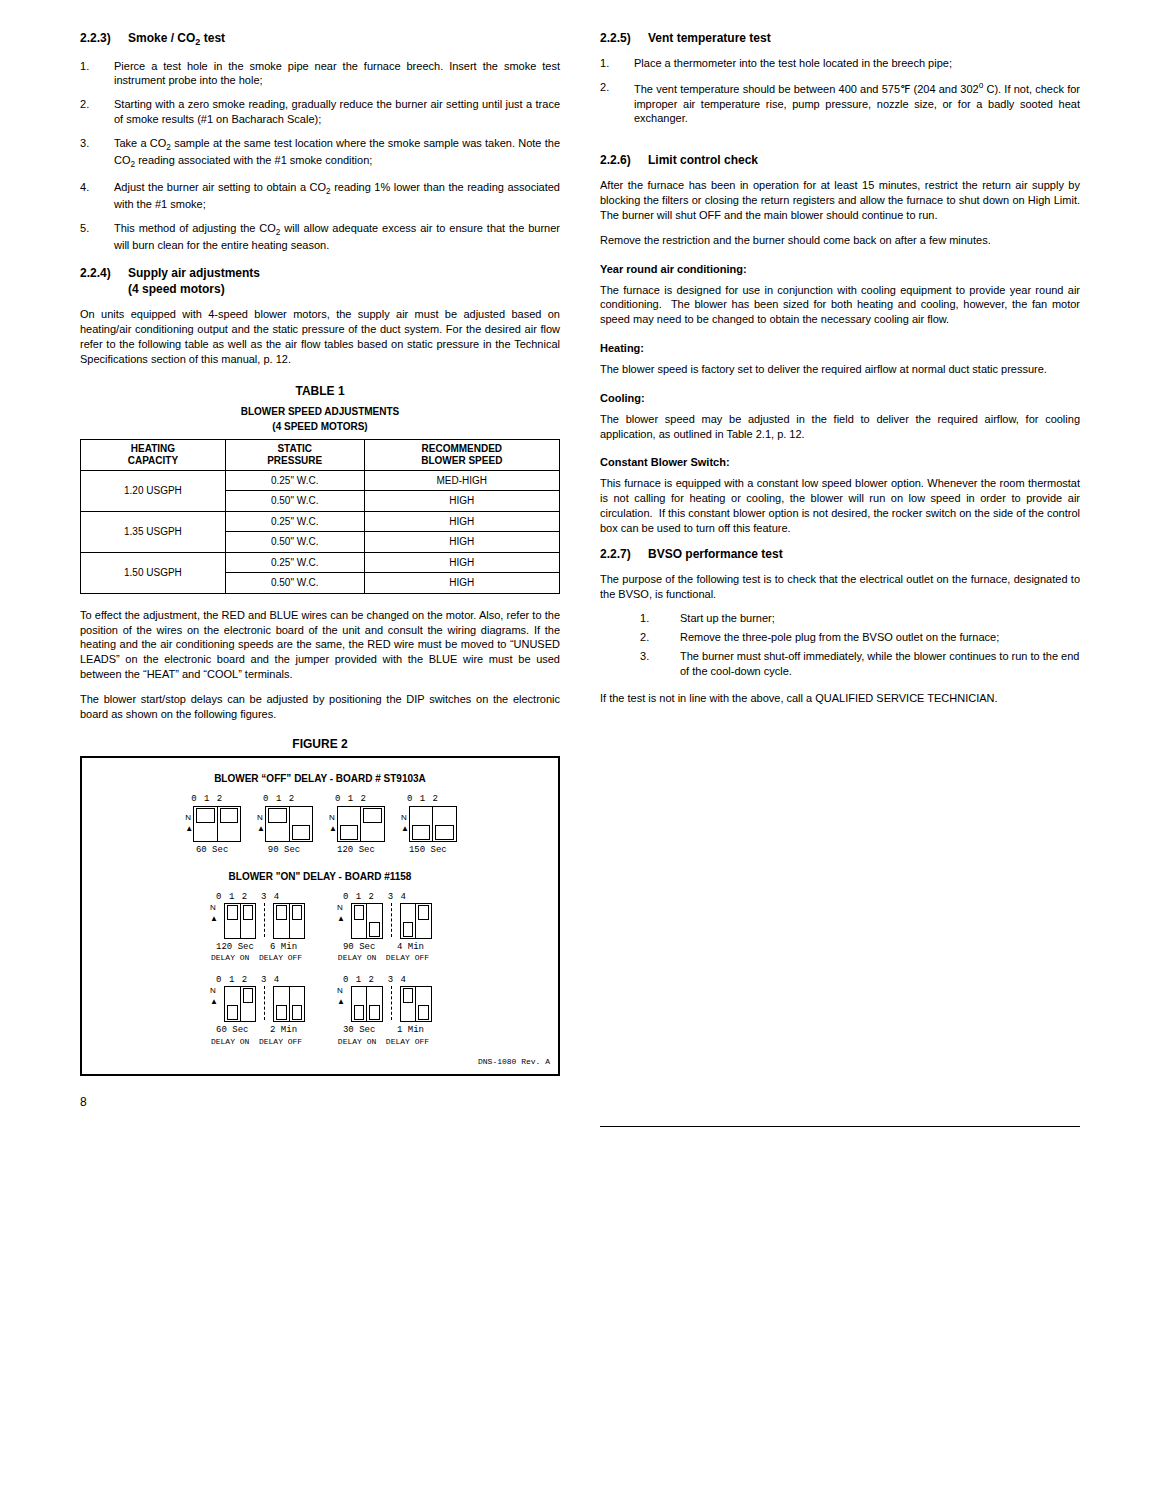2.2.3) Smoke / CO2 test
Pierce a test hole in the smoke pipe near the furnace breech. Insert the smoke test instrument probe into the hole;
Starting with a zero smoke reading, gradually reduce the burner air setting until just a trace of smoke results (#1 on Bacharach Scale);
Take a CO2 sample at the same test location where the smoke sample was taken. Note the CO2 reading associated with the #1 smoke condition;
Adjust the burner air setting to obtain a CO2 reading 1% lower than the reading associated with the #1 smoke;
This method of adjusting the CO2 will allow adequate excess air to ensure that the burner will burn clean for the entire heating season.
2.2.4) Supply air adjustments
(4 speed motors)
On units equipped with 4-speed blower motors, the supply air must be adjusted based on heating/air conditioning output and the static pressure of the duct system. For the desired air flow refer to the following table as well as the air flow tables based on static pressure in the Technical Specifications section of this manual, p. 12.
TABLE 1
BLOWER SPEED ADJUSTMENTS
(4 SPEED MOTORS)
| HEATING CAPACITY | STATIC PRESSURE | RECOMMENDED BLOWER SPEED |
| --- | --- | --- |
| 1.20 USGPH | 0.25" W.C. | MED-HIGH |
| 0.50" W.C. | HIGH |
| 1.35 USGPH | 0.25" W.C. | HIGH |
| 0.50" W.C. | HIGH |
| 1.50 USGPH | 0.25" W.C. | HIGH |
| 0.50" W.C. | HIGH |
To effect the adjustment, the RED and BLUE wires can be changed on the motor. Also, refer to the position of the wires on the electronic board of the unit and consult the wiring diagrams. If the heating and the air conditioning speeds are the same, the RED wire must be moved to “UNUSED LEADS” on the electronic board and the jumper provided with the BLUE wire must be used between the “HEAT” and “COOL” terminals.
The blower start/stop delays can be adjusted by positioning the DIP switches on the electronic board as shown on the following figures.
FIGURE 2
BLOWER “OFF” DELAY - BOARD # ST9103A
0 1 2
N
▲
60 Sec
0 1 2
N
▲
90 Sec
0 1 2
N
▲
120 Sec
0 1 2
N
▲
150 Sec
BLOWER "ON" DELAY - BOARD #1158
0 1 2 3 4
N
▲
120 Sec 6 MinDELAY ON DELAY OFF
0 1 2 3 4
N
▲
90 Sec 4 MinDELAY ON DELAY OFF
0 1 2 3 4
N
▲
60 Sec 2 MinDELAY ON DELAY OFF
0 1 2 3 4
N
▲
30 Sec 1 MinDELAY ON DELAY OFF
DNS-1080 Rev. A
8
2.2.5) Vent temperature test
Place a thermometer into the test hole located in the breech pipe;
The vent temperature should be between 400 and 575℉ (204 and 302o C). If not, check for improper air temperature rise, pump pressure, nozzle size, or for a badly sooted heat exchanger.
2.2.6) Limit control check
After the furnace has been in operation for at least 15 minutes, restrict the return air supply by blocking the filters or closing the return registers and allow the furnace to shut down on High Limit. The burner will shut OFF and the main blower should continue to run.
Remove the restriction and the burner should come back on after a few minutes.
Year round air conditioning:
The furnace is designed for use in conjunction with cooling equipment to provide year round air conditioning. The blower has been sized for both heating and cooling, however, the fan motor speed may need to be changed to obtain the necessary cooling air flow.
Heating:
The blower speed is factory set to deliver the required airflow at normal duct static pressure.
Cooling:
The blower speed may be adjusted in the field to deliver the required airflow, for cooling application, as outlined in Table 2.1, p. 12.
Constant Blower Switch:
This furnace is equipped with a constant low speed blower option. Whenever the room thermostat is not calling for heating or cooling, the blower will run on low speed in order to provide air circulation. If this constant blower option is not desired, the rocker switch on the side of the control box can be used to turn off this feature.
2.2.7) BVSO performance test
The purpose of the following test is to check that the electrical outlet on the furnace, designated to the BVSO, is functional.
Start up the burner;
Remove the three-pole plug from the BVSO outlet on the furnace;
The burner must shut-off immediately, while the blower continues to run to the end of the cool-down cycle.
If the test is not in line with the above, call a QUALIFIED SERVICE TECHNICIAN.